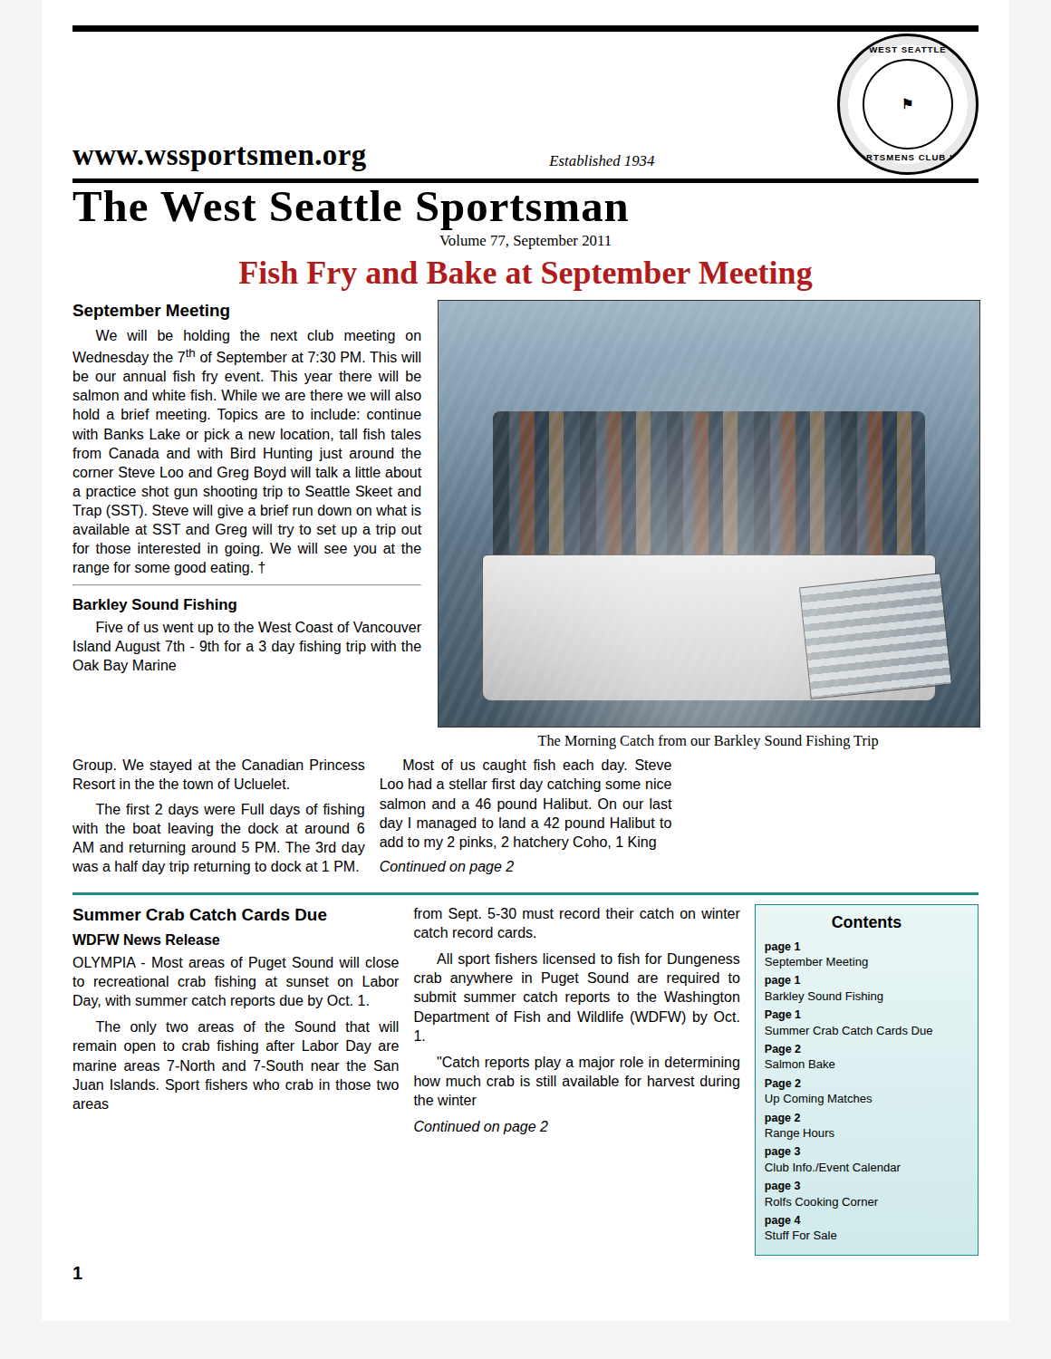www.wssportsmen.org
Established 1934
WEST SEATTLE ⚑ SPORTSMENS CLUB INC.
The West Seattle Sportsman
Volume 77, September 2011
Fish Fry and Bake at September Meeting
September Meeting
We will be holding the next club meeting on Wednesday the 7th of September at 7:30 PM. This will be our annual fish fry event. This year there will be salmon and white fish. While we are there we will also hold a brief meeting. Topics are to include: continue with Banks Lake or pick a new location, tall fish tales from Canada and with Bird Hunting just around the corner Steve Loo and Greg Boyd will talk a little about a practice shot gun shooting trip to Seattle Skeet and Trap (SST). Steve will give a brief run down on what is available at SST and Greg will try to set up a trip out for those interested in going. We will see you at the range for some good eating. †
Barkley Sound Fishing
Five of us went up to the West Coast of Vancouver Island August 7th - 9th for a 3 day fishing trip with the Oak Bay Marine
The Morning Catch from our Barkley Sound Fishing Trip
Group. We stayed at the Canadian Princess Resort in the the town of Ucluelet.
The first 2 days were Full days of fishing with the boat leaving the dock at around 6 AM and returning around 5 PM. The 3rd day was a half day trip returning to dock at 1 PM.
Most of us caught fish each day. Steve Loo had a stellar first day catching some nice salmon and a 46 pound Halibut. On our last day I managed to land a 42 pound Halibut to add to my 2 pinks, 2 hatchery Coho, 1 King
Continued on page 2
Summer Crab Catch Cards Due
WDFW News Release
OLYMPIA - Most areas of Puget Sound will close to recreational crab fishing at sunset on Labor Day, with summer catch reports due by Oct. 1.
The only two areas of the Sound that will remain open to crab fishing after Labor Day are marine areas 7-North and 7-South near the San Juan Islands. Sport fishers who crab in those two areas
from Sept. 5-30 must record their catch on winter catch record cards.
All sport fishers licensed to fish for Dungeness crab anywhere in Puget Sound are required to submit summer catch reports to the Washington Department of Fish and Wildlife (WDFW) by Oct. 1.
"Catch reports play a major role in determining how much crab is still available for harvest during the winter
Continued on page 2
Contents
page 1
September Meeting
page 1
Barkley Sound Fishing
Page 1
Summer Crab Catch Cards Due
Page 2
Salmon Bake
Page 2
Up Coming Matches
page 2
Range Hours
page 3
Club Info./Event Calendar
page 3
Rolfs Cooking Corner
page 4
Stuff For Sale
1